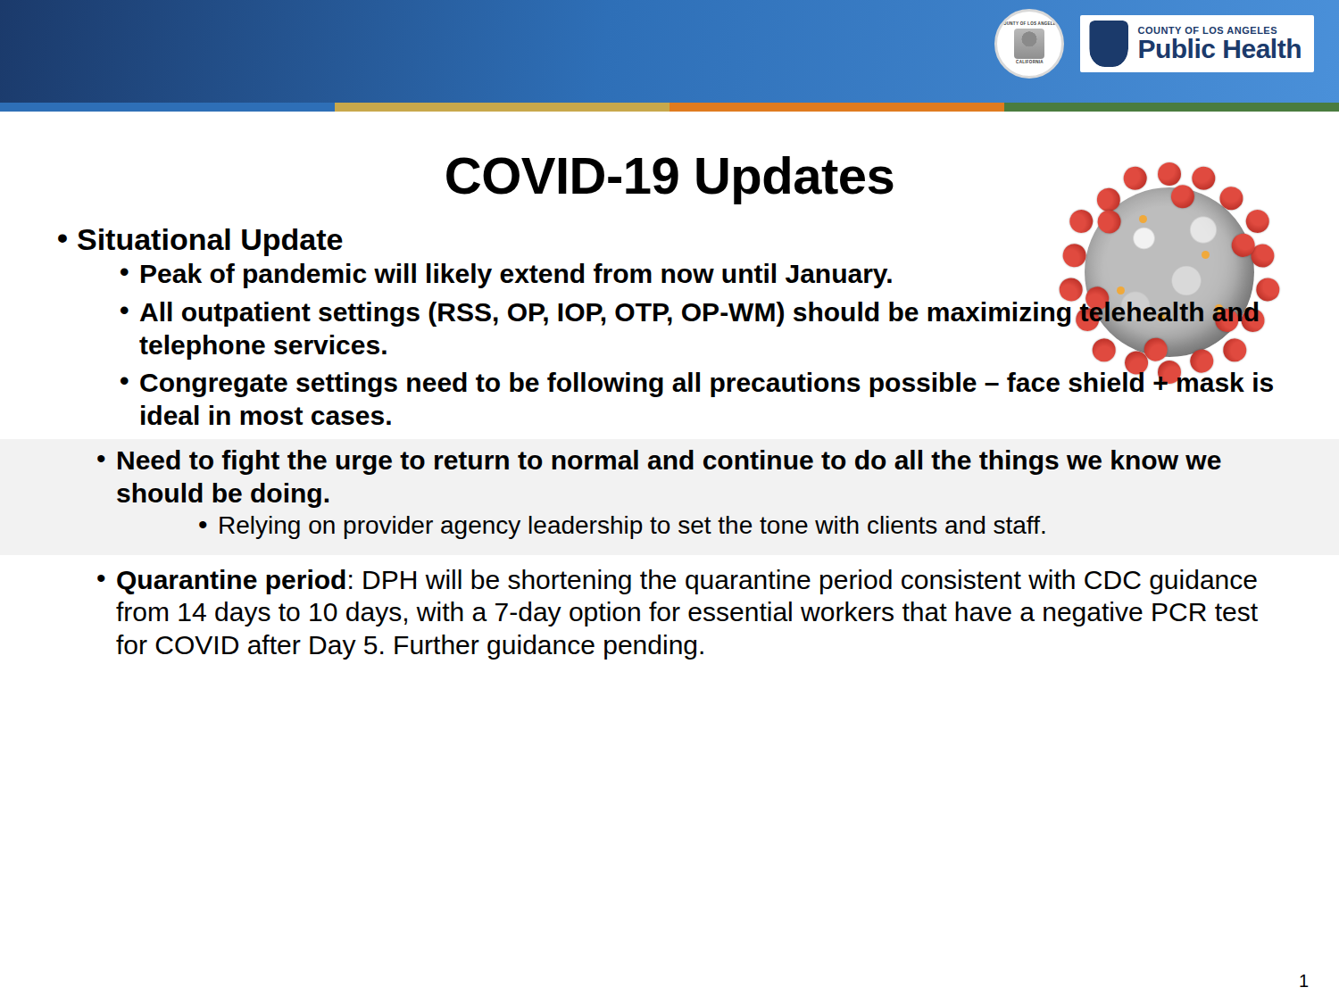COUNTY OF LOS ANGELES
CALIFORNIA
County of Los Angeles
Public Health
COVID-19 Updates
Situational Update
Peak of pandemic will likely extend from now until January.
All outpatient settings (RSS, OP, IOP, OTP, OP-WM) should be maximizing telehealth and telephone services.
Congregate settings need to be following all precautions possible – face shield + mask is ideal in most cases.
Need to fight the urge to return to normal and continue to do all the things we know we should be doing.
Relying on provider agency leadership to set the tone with clients and staff.
Quarantine period: DPH will be shortening the quarantine period consistent with CDC guidance from 14 days to 10 days, with a 7-day option for essential workers that have a negative PCR test for COVID after Day 5. Further guidance pending.
1